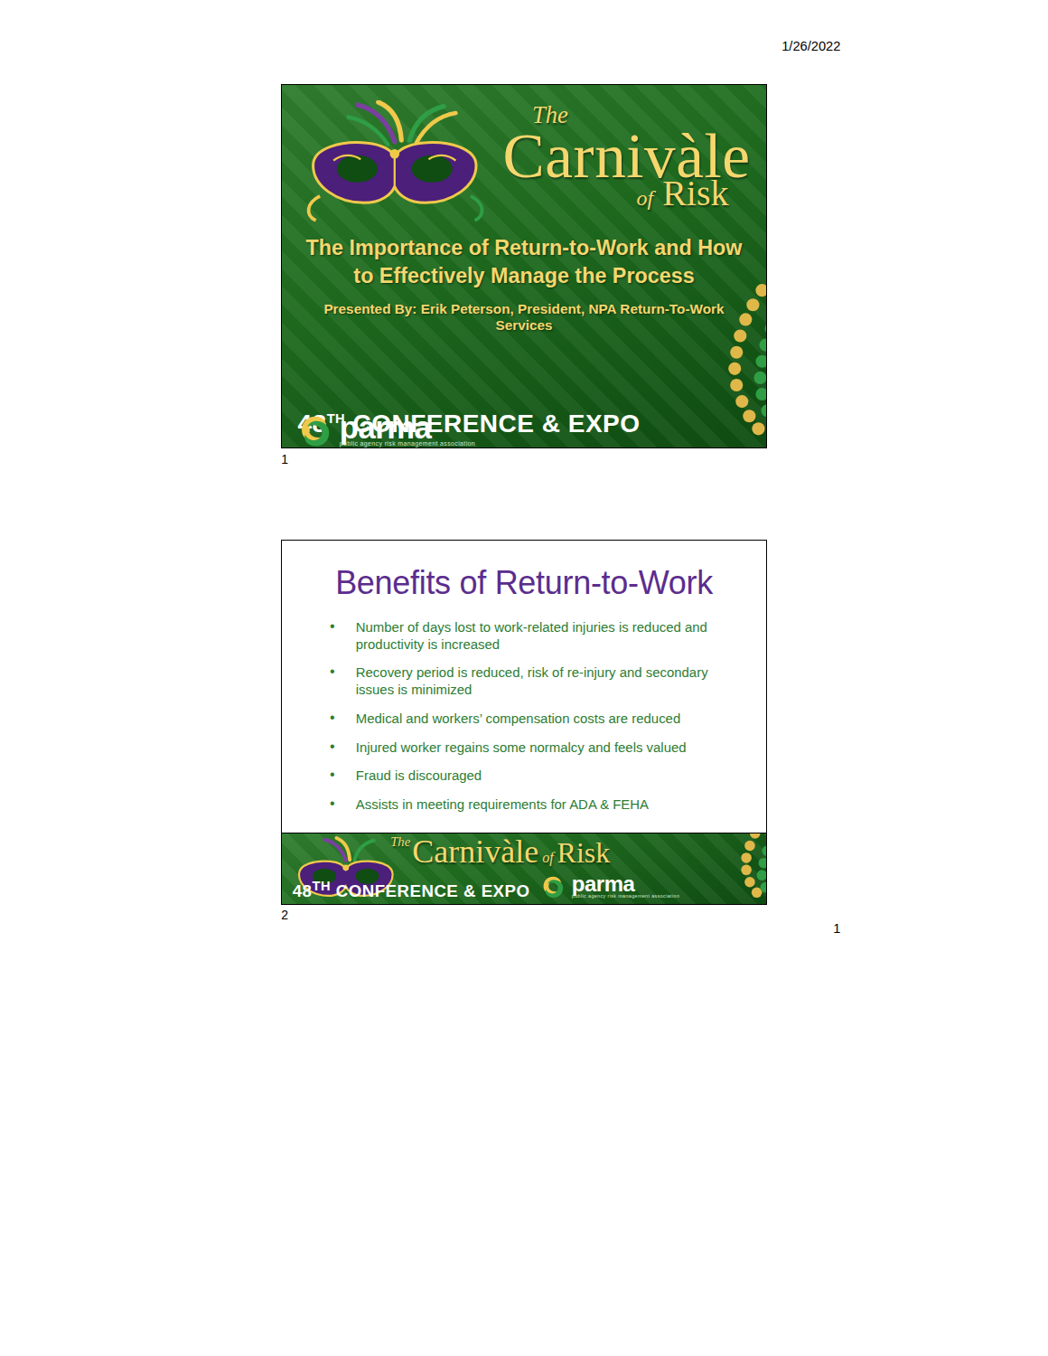1/26/2022
The Carnivàle of Risk
The Importance of Return-to-Work and How
to Effectively Manage the Process
Presented By: Erik Peterson, President, NPA Return-To-Work Services
48TH CONFERENCE & EXPO
parma public agency risk management association
1
Benefits of Return-to-Work
Number of days lost to work-related injuries is reduced and productivity is increased
Recovery period is reduced, risk of re-injury and secondary issues is minimized
Medical and workers’ compensation costs are reduced
Injured worker regains some normalcy and feels valued
Fraud is discouraged
Assists in meeting requirements for ADA & FEHA
The Carnivàle of Risk
48TH CONFERENCE & EXPO
parma public agency risk management association
2
1